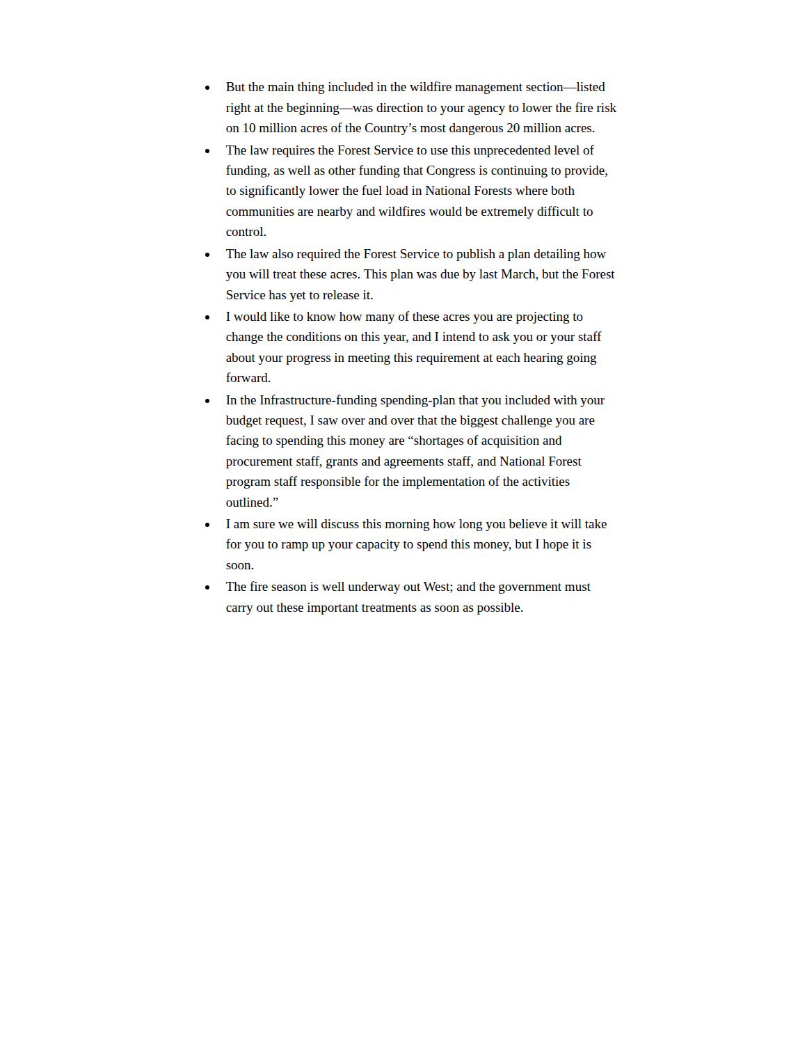But the main thing included in the wildfire management section—listed right at the beginning—was direction to your agency to lower the fire risk on 10 million acres of the Country’s most dangerous 20 million acres.
The law requires the Forest Service to use this unprecedented level of funding, as well as other funding that Congress is continuing to provide, to significantly lower the fuel load in National Forests where both communities are nearby and wildfires would be extremely difficult to control.
The law also required the Forest Service to publish a plan detailing how you will treat these acres. This plan was due by last March, but the Forest Service has yet to release it.
I would like to know how many of these acres you are projecting to change the conditions on this year, and I intend to ask you or your staff about your progress in meeting this requirement at each hearing going forward.
In the Infrastructure-funding spending-plan that you included with your budget request, I saw over and over that the biggest challenge you are facing to spending this money are “shortages of acquisition and procurement staff, grants and agreements staff, and National Forest program staff responsible for the implementation of the activities outlined.”
I am sure we will discuss this morning how long you believe it will take for you to ramp up your capacity to spend this money, but I hope it is soon.
The fire season is well underway out West; and the government must carry out these important treatments as soon as possible.